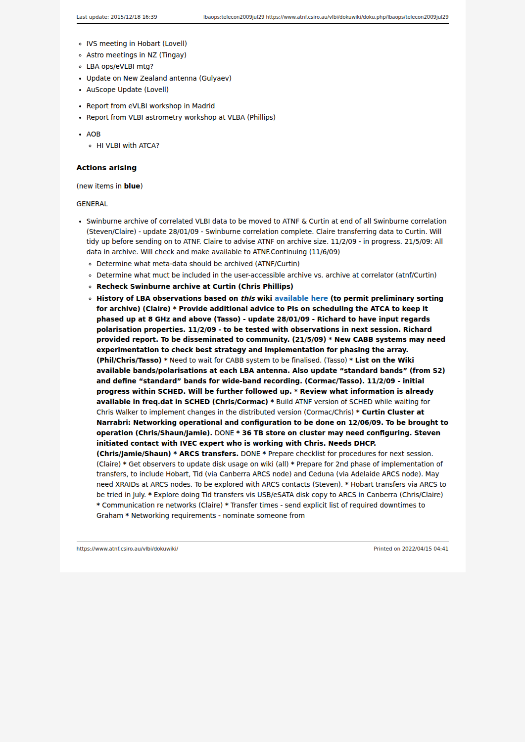Last update: 2015/12/18 16:39
lbaops:telecon2009jul29 https://www.atnf.csiro.au/vlbi/dokuwiki/doku.php/lbaops/telecon2009jul29
IVS meeting in Hobart (Lovell)
Astro meetings in NZ (Tingay)
LBA ops/eVLBI mtg?
Update on New Zealand antenna (Gulyaev)
AuScope Update (Lovell)
Report from eVLBI workshop in Madrid
Report from VLBI astrometry workshop at VLBA (Phillips)
AOB
HI VLBI with ATCA?
Actions arising
(new items in blue)
GENERAL
Swinburne archive of correlated VLBI data to be moved to ATNF & Curtin at end of all Swinburne correlation (Steven/Claire) - update 28/01/09 - Swinburne correlation complete. Claire transferring data to Curtin. Will tidy up before sending on to ATNF. Claire to advise ATNF on archive size. 11/2/09 - in progress. 21/5/09: All data in archive. Will check and make available to ATNF.Continuing (11/6/09)
Determine what meta-data should be archived (ATNF/Curtin)
Determine what muct be included in the user-accessible archive vs. archive at correlator (atnf/Curtin)
Recheck Swinburne archive at Curtin (Chris Phillips)
History of LBA observations based on this wiki available here (to permit preliminary sorting for archive) (Claire) * Provide additional advice to PIs on scheduling the ATCA to keep it phased up at 8 GHz and above (Tasso) - update 28/01/09 - Richard to have input regards polarisation properties. 11/2/09 - to be tested with observations in next session. Richard provided report. To be disseminated to community. (21/5/09) * New CABB systems may need experimentation to check best strategy and implementation for phasing the array. (Phil/Chris/Tasso) * Need to wait for CABB system to be finalised. (Tasso) * List on the Wiki available bands/polarisations at each LBA antenna. Also update “standard bands” (from S2) and define “standard” bands for wide-band recording. (Cormac/Tasso). 11/2/09 - initial progress within SCHED. Will be further followed up. * Review what information is already available in freq.dat in SCHED (Chris/Cormac) * Build ATNF version of SCHED while waiting for Chris Walker to implement changes in the distributed version (Cormac/Chris) * Curtin Cluster at Narrabri: Networking operational and configuration to be done on 12/06/09. To be brought to operation (Chris/Shaun/Jamie). DONE * 36 TB store on cluster may need configuring. Steven initiated contact with IVEC expert who is working with Chris. Needs DHCP. (Chris/Jamie/Shaun) * ARCS transfers. DONE * Prepare checklist for procedures for next session. (Claire) * Get observers to update disk usage on wiki (all) * Prepare for 2nd phase of implementation of transfers, to include Hobart, Tid (via Canberra ARCS node) and Ceduna (via Adelaide ARCS node). May need XRAIDs at ARCS nodes. To be explored with ARCS contacts (Steven). * Hobart transfers via ARCS to be tried in July. * Explore doing Tid transfers vis USB/eSATA disk copy to ARCS in Canberra (Chris/Claire) * Communication re networks (Claire) * Transfer times - send explicit list of required downtimes to Graham * Networking requirements - nominate someone from
https://www.atnf.csiro.au/vlbi/dokuwiki/
Printed on 2022/04/15 04:41